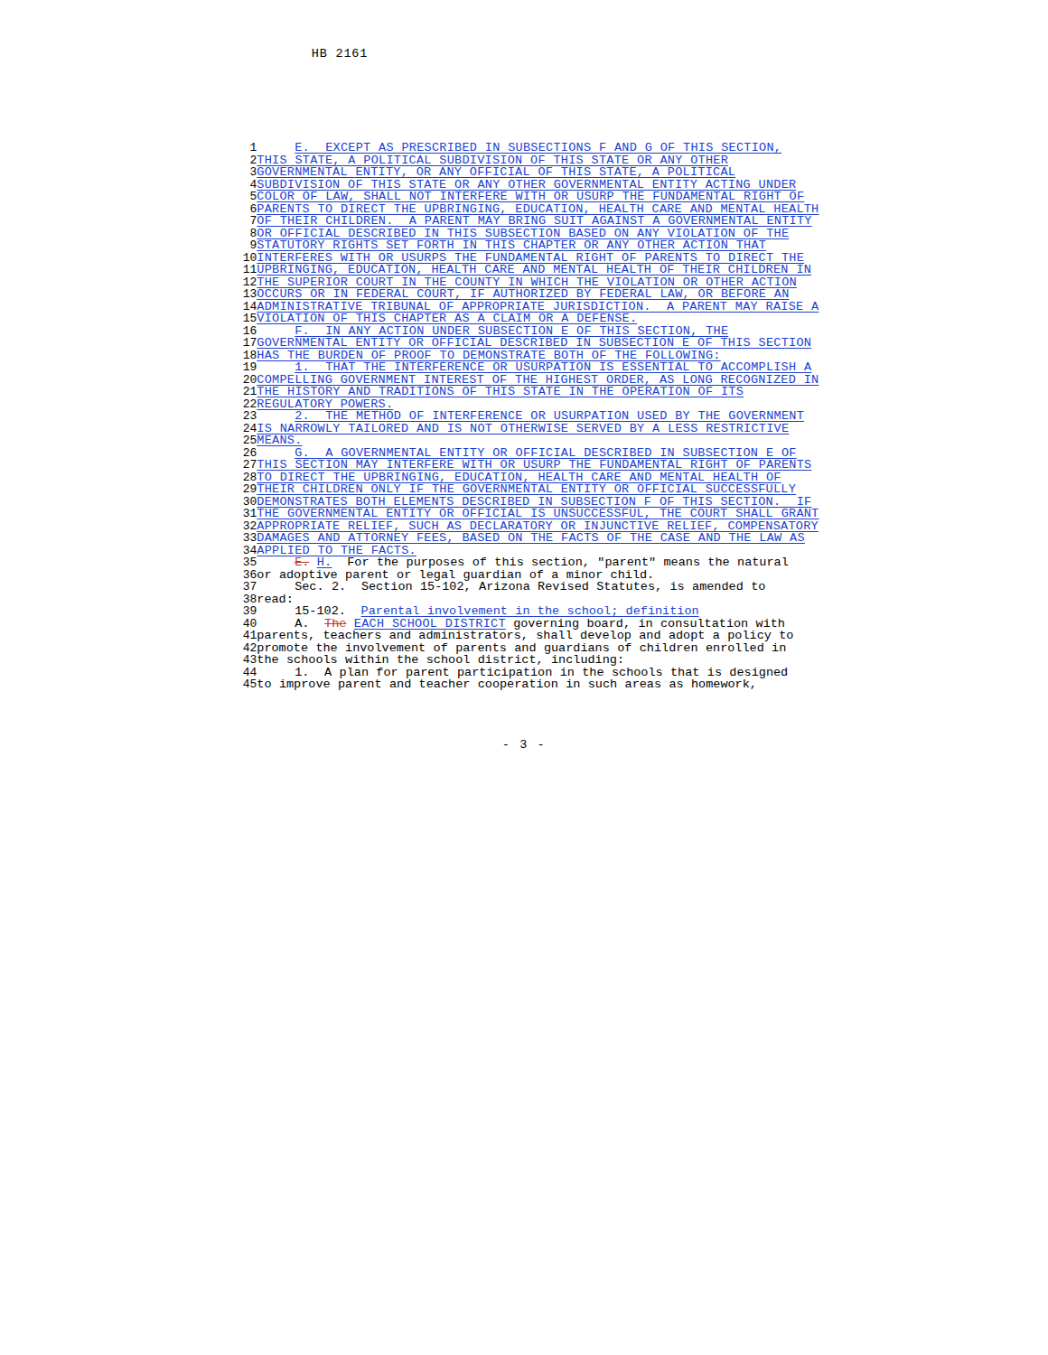HB 2161
| 1 | E. EXCEPT AS PRESCRIBED IN SUBSECTIONS F AND G OF THIS SECTION, |
| 2 | THIS STATE, A POLITICAL SUBDIVISION OF THIS STATE OR ANY OTHER |
| 3 | GOVERNMENTAL ENTITY, OR ANY OFFICIAL OF THIS STATE, A POLITICAL |
| 4 | SUBDIVISION OF THIS STATE OR ANY OTHER GOVERNMENTAL ENTITY ACTING UNDER |
| 5 | COLOR OF LAW, SHALL NOT INTERFERE WITH OR USURP THE FUNDAMENTAL RIGHT OF |
| 6 | PARENTS TO DIRECT THE UPBRINGING, EDUCATION, HEALTH CARE AND MENTAL HEALTH |
| 7 | OF THEIR CHILDREN. A PARENT MAY BRING SUIT AGAINST A GOVERNMENTAL ENTITY |
| 8 | OR OFFICIAL DESCRIBED IN THIS SUBSECTION BASED ON ANY VIOLATION OF THE |
| 9 | STATUTORY RIGHTS SET FORTH IN THIS CHAPTER OR ANY OTHER ACTION THAT |
| 10 | INTERFERES WITH OR USURPS THE FUNDAMENTAL RIGHT OF PARENTS TO DIRECT THE |
| 11 | UPBRINGING, EDUCATION, HEALTH CARE AND MENTAL HEALTH OF THEIR CHILDREN IN |
| 12 | THE SUPERIOR COURT IN THE COUNTY IN WHICH THE VIOLATION OR OTHER ACTION |
| 13 | OCCURS OR IN FEDERAL COURT, IF AUTHORIZED BY FEDERAL LAW, OR BEFORE AN |
| 14 | ADMINISTRATIVE TRIBUNAL OF APPROPRIATE JURISDICTION. A PARENT MAY RAISE A |
| 15 | VIOLATION OF THIS CHAPTER AS A CLAIM OR A DEFENSE. |
| 16 | F. IN ANY ACTION UNDER SUBSECTION E OF THIS SECTION, THE |
| 17 | GOVERNMENTAL ENTITY OR OFFICIAL DESCRIBED IN SUBSECTION E OF THIS SECTION |
| 18 | HAS THE BURDEN OF PROOF TO DEMONSTRATE BOTH OF THE FOLLOWING: |
| 19 | 1. THAT THE INTERFERENCE OR USURPATION IS ESSENTIAL TO ACCOMPLISH A |
| 20 | COMPELLING GOVERNMENT INTEREST OF THE HIGHEST ORDER, AS LONG RECOGNIZED IN |
| 21 | THE HISTORY AND TRADITIONS OF THIS STATE IN THE OPERATION OF ITS |
| 22 | REGULATORY POWERS. |
| 23 | 2. THE METHOD OF INTERFERENCE OR USURPATION USED BY THE GOVERNMENT |
| 24 | IS NARROWLY TAILORED AND IS NOT OTHERWISE SERVED BY A LESS RESTRICTIVE |
| 25 | MEANS. |
| 26 | G. A GOVERNMENTAL ENTITY OR OFFICIAL DESCRIBED IN SUBSECTION E OF |
| 27 | THIS SECTION MAY INTERFERE WITH OR USURP THE FUNDAMENTAL RIGHT OF PARENTS |
| 28 | TO DIRECT THE UPBRINGING, EDUCATION, HEALTH CARE AND MENTAL HEALTH OF |
| 29 | THEIR CHILDREN ONLY IF THE GOVERNMENTAL ENTITY OR OFFICIAL SUCCESSFULLY |
| 30 | DEMONSTRATES BOTH ELEMENTS DESCRIBED IN SUBSECTION F OF THIS SECTION. IF |
| 31 | THE GOVERNMENTAL ENTITY OR OFFICIAL IS UNSUCCESSFUL, THE COURT SHALL GRANT |
| 32 | APPROPRIATE RELIEF, SUCH AS DECLARATORY OR INJUNCTIVE RELIEF, COMPENSATORY |
| 33 | DAMAGES AND ATTORNEY FEES, BASED ON THE FACTS OF THE CASE AND THE LAW AS |
| 34 | APPLIED TO THE FACTS. |
| 35 | E. H. For the purposes of this section, "parent" means the natural |
| 36 | or adoptive parent or legal guardian of a minor child. |
| 37 | Sec. 2. Section 15-102, Arizona Revised Statutes, is amended to |
| 38 | read: |
| 39 | 15-102. Parental involvement in the school; definition |
| 40 | A. The EACH SCHOOL DISTRICT governing board, in consultation with |
| 41 | parents, teachers and administrators, shall develop and adopt a policy to |
| 42 | promote the involvement of parents and guardians of children enrolled in |
| 43 | the schools within the school district, including: |
| 44 | 1. A plan for parent participation in the schools that is designed |
| 45 | to improve parent and teacher cooperation in such areas as homework, |
- 3 -